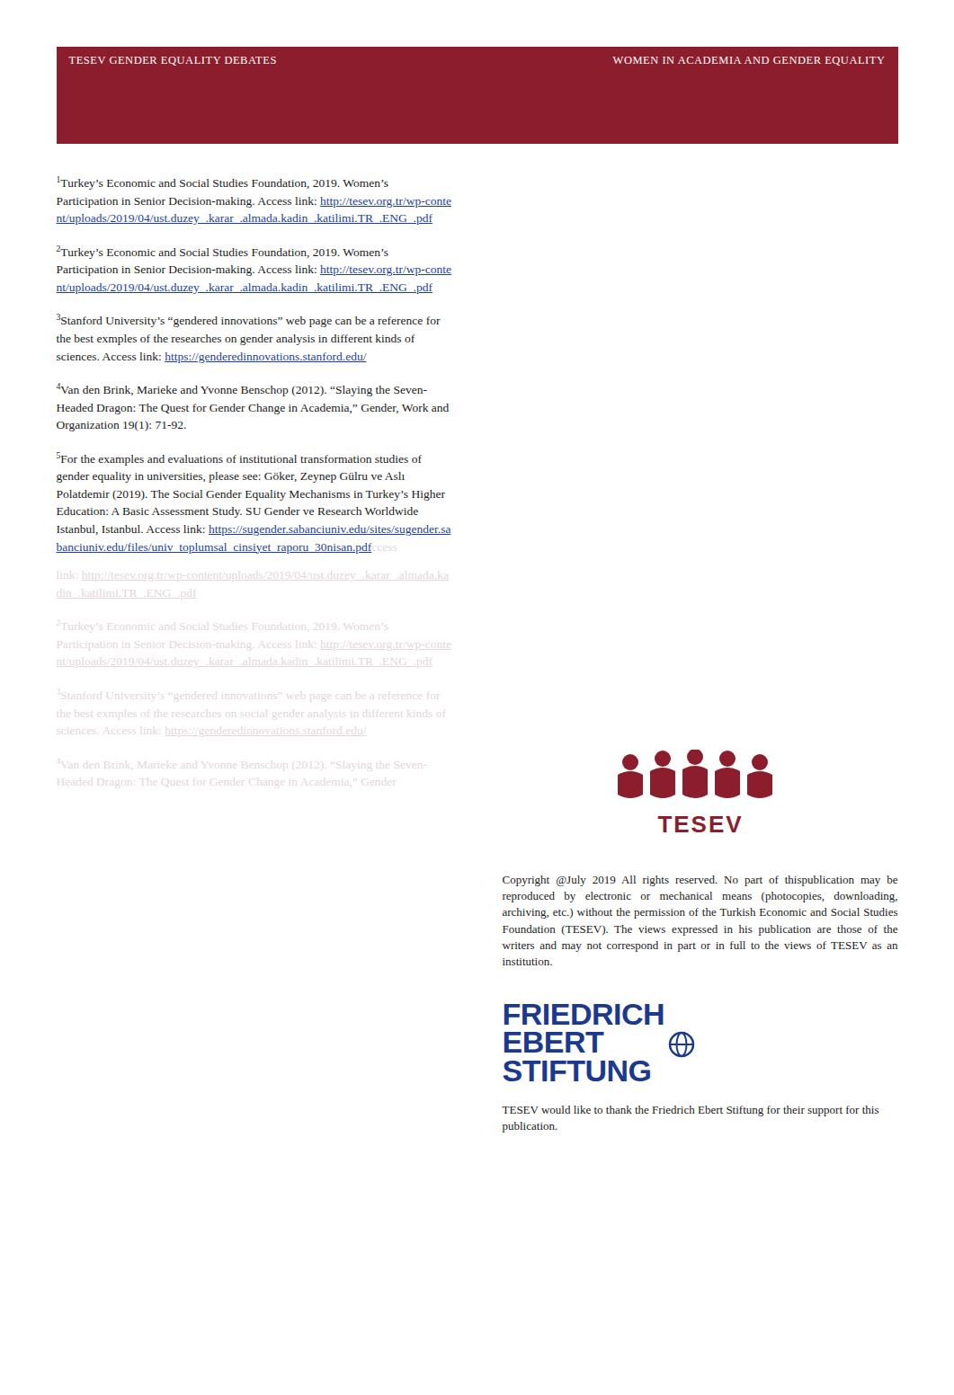TESEV Gender Equality Debates Women in Academia and Gender Equality
1Turkey’s Economic and Social Studies Foundation, 2019. Women’s Participation in Senior Decision-making. Access link: http://tesev.org.tr/wp-content/uploads/2019/04/ust.duzey_.karar_.almada.kadin_.katilimi.TR_.ENG_.pdf
2Turkey’s Economic and Social Studies Foundation, 2019. Women’s Participation in Senior Decision-making. Access link: http://tesev.org.tr/wp-content/uploads/2019/04/ust.duzey_.karar_.almada.kadin_.katilimi.TR_.ENG_.pdf
3Stanford University’s “gendered innovations” web page can be a reference for the best exmples of the researches on gender analysis in different kinds of sciences. Access link: https://genderedinnovations.stanford.edu/
4Van den Brink, Marieke and Yvonne Benschop (2012). “Slaying the Seven-Headed Dragon: The Quest for Gender Change in Academia,” Gender, Work and Organization 19(1): 71-92.
5For the examples and evaluations of institutional transformation studies of gender equality in universities, please see: Göker, Zeynep Gülru ve Aslı Polatdemir (2019). The Social Gender Equality Mechanisms in Turkey’s Higher Education: A Basic Assessment Study. SU Gender ve Research Worldwide Istanbul, Istanbul. Access link: https://sugender.sabanciuniv.edu/sites/sugender.sabanciuniv.edu/files/univ_toplumsal_cinsiyet_raporu_30nisan.pdf ccess
link: http://tesev.org.tr/wp-content/uploads/2019/04/ust.duzey_.karar_.almada.kadin_.katilimi.TR_.ENG_.pdf
2Turkey’s Economic and Social Studies Foundation, 2019. Women’s Participation in Senior Decision-making. Access link: http://tesev.org.tr/wp-content/uploads/2019/04/ust.duzey_.karar_.almada.kadin_.katilimi.TR_.ENG_.pdf
3Stanford University’s “gendered innovations” web page can be a reference for the best exmples of the researches on social gender analysis in different kinds of sciences. Access link: https://genderedinnovations.stanford.edu/
4Van den Brink, Marieke and Yvonne Benschop (2012). “Slaying the Seven-Headed Dragon: The Quest for Gender Change in Academia,” Gender
TESEV
Copyright @July 2019 All rights reserved. No part of thispublication may be reproduced by electronic or mechanical means (photocopies, downloading, archiving, etc.) without the permission of the Turkish Economic and Social Studies Foundation (TESEV). The views expressed in his publication are those of the writers and may not correspond in part or in full to the views of TESEV as an institution.
FRIEDRICH
EBERT
STIFTUNG
TESEV would like to thank the Friedrich Ebert Stiftung for their support for this publication.